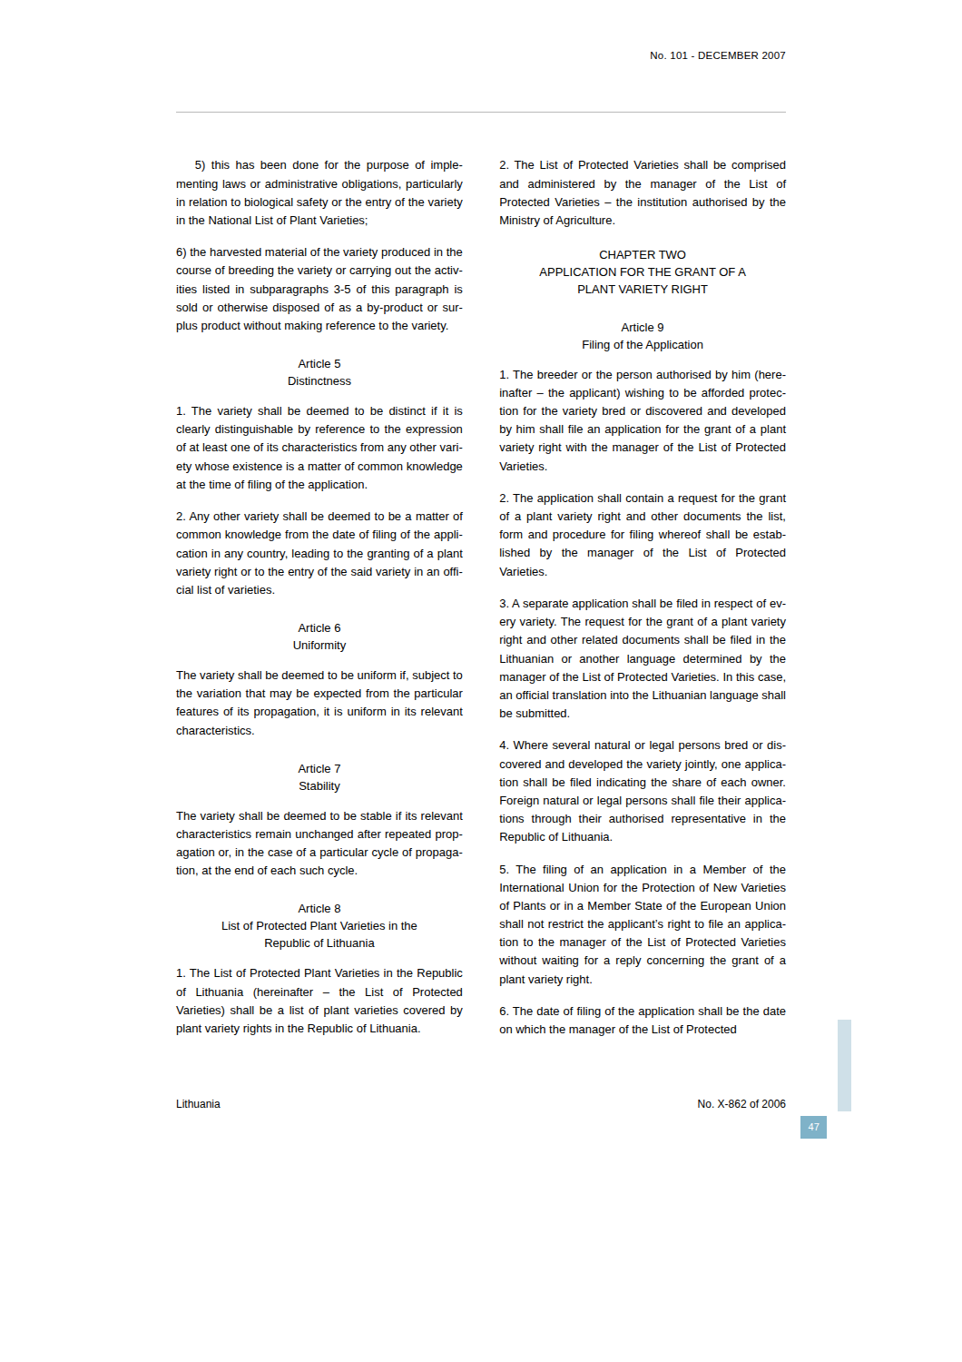No. 101 - DECEMBER 2007
5) this has been done for the purpose of implementing laws or administrative obligations, particularly in relation to biological safety or the entry of the variety in the National List of Plant Varieties;
6) the harvested material of the variety produced in the course of breeding the variety or carrying out the activities listed in subparagraphs 3-5 of this paragraph is sold or otherwise disposed of as a by-product or surplus product without making reference to the variety.
Article 5 Distinctness
1. The variety shall be deemed to be distinct if it is clearly distinguishable by reference to the expression of at least one of its characteristics from any other variety whose existence is a matter of common knowledge at the time of filing of the application.
2. Any other variety shall be deemed to be a matter of common knowledge from the date of filing of the application in any country, leading to the granting of a plant variety right or to the entry of the said variety in an official list of varieties.
Article 6 Uniformity
The variety shall be deemed to be uniform if, subject to the variation that may be expected from the particular features of its propagation, it is uniform in its relevant characteristics.
Article 7 Stability
The variety shall be deemed to be stable if its relevant characteristics remain unchanged after repeated propagation or, in the case of a particular cycle of propagation, at the end of each such cycle.
Article 8 List of Protected Plant Varieties in the
Republic of Lithuania
1. The List of Protected Plant Varieties in the Republic of Lithuania (hereinafter – the List of Protected Varieties) shall be a list of plant varieties covered by plant variety rights in the Republic of Lithuania.
2. The List of Protected Varieties shall be comprised and administered by the manager of the List of Protected Varieties – the institution authorised by the Ministry of Agriculture.
CHAPTER TWO
APPLICATION FOR THE GRANT OF A
PLANT VARIETY RIGHT
Article 9 Filing of the Application
1. The breeder or the person authorised by him (hereinafter – the applicant) wishing to be afforded protection for the variety bred or discovered and developed by him shall file an application for the grant of a plant variety right with the manager of the List of Protected Varieties.
2. The application shall contain a request for the grant of a plant variety right and other documents the list, form and procedure for filing whereof shall be established by the manager of the List of Protected Varieties.
3. A separate application shall be filed in respect of every variety. The request for the grant of a plant variety right and other related documents shall be filed in the Lithuanian or another language determined by the manager of the List of Protected Varieties. In this case, an official translation into the Lithuanian language shall be submitted.
4. Where several natural or legal persons bred or discovered and developed the variety jointly, one application shall be filed indicating the share of each owner. Foreign natural or legal persons shall file their applications through their authorised representative in the Republic of Lithuania.
5. The filing of an application in a Member of the International Union for the Protection of New Varieties of Plants or in a Member State of the European Union shall not restrict the applicant’s right to file an application to the manager of the List of Protected Varieties without waiting for a reply concerning the grant of a plant variety right.
6. The date of filing of the application shall be the date on which the manager of the List of Protected
Lithuania
No. X-862 of 2006
47